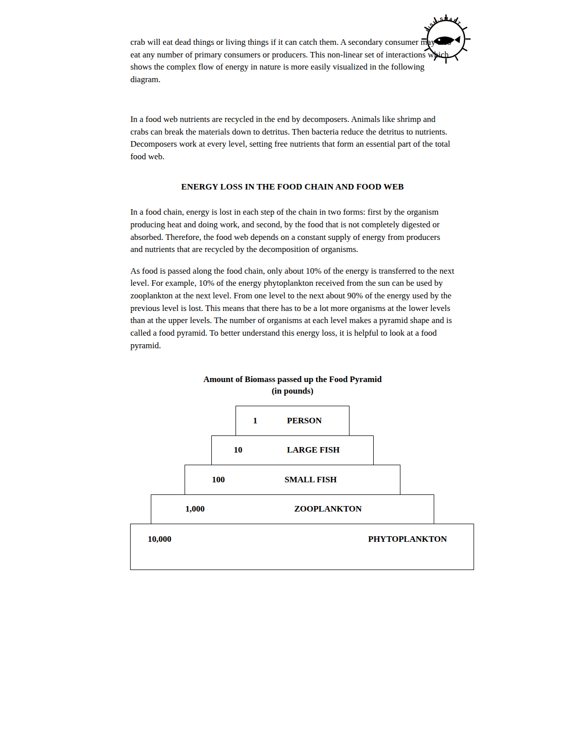FISH·SMART
crab will eat dead things or living things if it can catch them. A secondary consumer may also eat any number of primary consumers or producers. This non-linear set of interactions which shows the complex flow of energy in nature is more easily visualized in the following diagram.
In a food web nutrients are recycled in the end by decomposers. Animals like shrimp and crabs can break the materials down to detritus. Then bacteria reduce the detritus to nutrients. Decomposers work at every level, setting free nutrients that form an essential part of the total food web.
ENERGY LOSS IN THE FOOD CHAIN AND FOOD WEB
In a food chain, energy is lost in each step of the chain in two forms: first by the organism producing heat and doing work, and second, by the food that is not completely digested or absorbed. Therefore, the food web depends on a constant supply of energy from producers and nutrients that are recycled by the decomposition of organisms.
As food is passed along the food chain, only about 10% of the energy is transferred to the next level. For example, 10% of the energy phytoplankton received from the sun can be used by zooplankton at the next level. From one level to the next about 90% of the energy used by the previous level is lost. This means that there has to be a lot more organisms at the lower levels than at the upper levels. The number of organisms at each level makes a pyramid shape and is called a food pyramid. To better understand this energy loss, it is helpful to look at a food pyramid.
Amount of Biomass passed up the Food Pyramid
(in pounds)
1 PERSON
10 LARGE FISH
100 SMALL FISH
1,000 ZOOPLANKTON
10,000 PHYTOPLANKTON